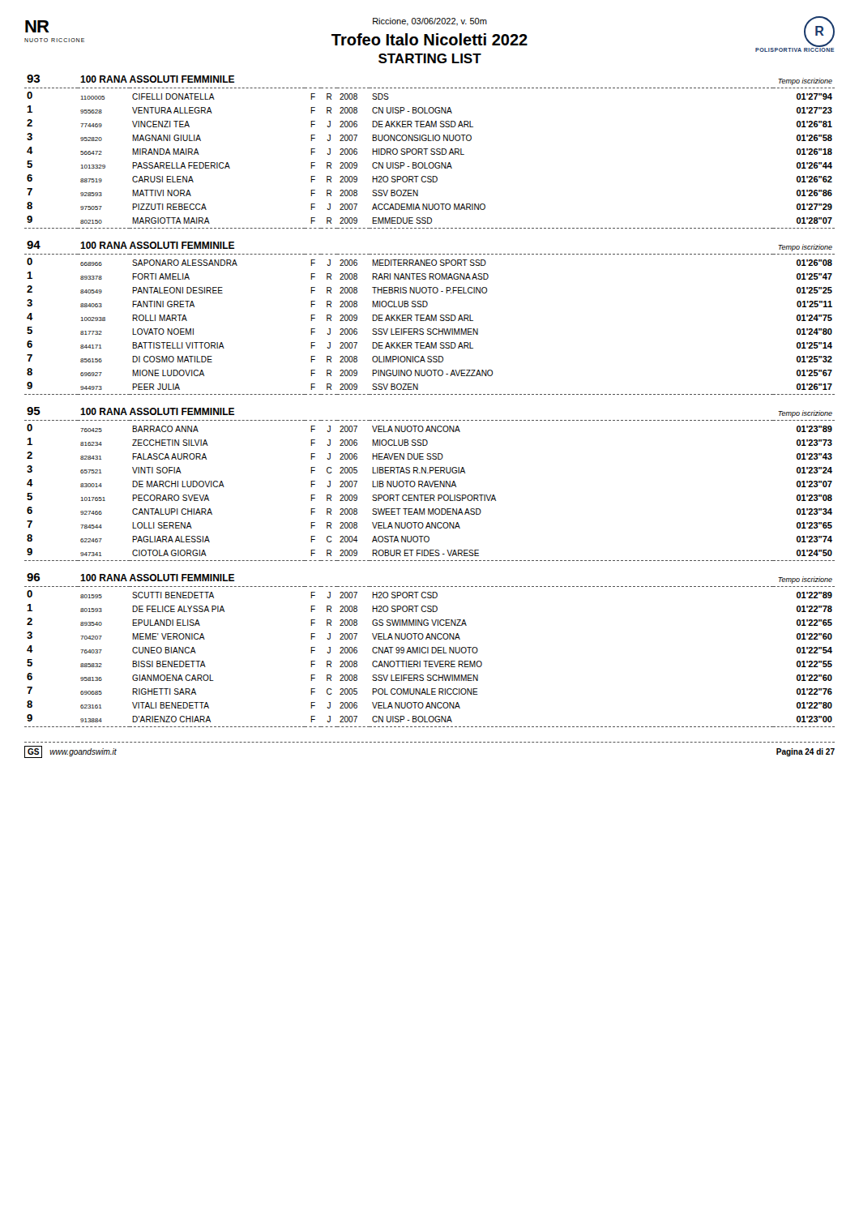NR
NUOTO RICCIONE
Riccione, 03/06/2022, v. 50m
Trofeo Italo Nicoletti 2022
STARTING LIST
R POLISPORTIVA RICCIONE
| 93 | 100 RANA ASSOLUTI FEMMINILE | Tempo iscrizione |
| 0 | 1100005 | CIFELLI DONATELLA | F | R | 2008 | SDS | 01'27"94 |
| 1 | 955628 | VENTURA ALLEGRA | F | R | 2008 | CN UISP - BOLOGNA | 01'27"23 |
| 2 | 774469 | VINCENZI TEA | F | J | 2006 | DE AKKER TEAM SSD ARL | 01'26"81 |
| 3 | 952820 | MAGNANI GIULIA | F | J | 2007 | BUONCONSIGLIO NUOTO | 01'26"58 |
| 4 | 566472 | MIRANDA MAIRA | F | J | 2006 | HIDRO SPORT SSD ARL | 01'26"18 |
| 5 | 1013329 | PASSARELLA FEDERICA | F | R | 2009 | CN UISP - BOLOGNA | 01'26"44 |
| 6 | 887519 | CARUSI ELENA | F | R | 2009 | H2O SPORT CSD | 01'26"62 |
| 7 | 928593 | MATTIVI NORA | F | R | 2008 | SSV BOZEN | 01'26"86 |
| 8 | 975057 | PIZZUTI REBECCA | F | J | 2007 | ACCADEMIA NUOTO MARINO | 01'27"29 |
| 9 | 802150 | MARGIOTTA MAIRA | F | R | 2009 | EMMEDUE SSD | 01'28"07 |
| 94 | 100 RANA ASSOLUTI FEMMINILE | Tempo iscrizione |
| 0 | 668966 | SAPONARO ALESSANDRA | F | J | 2006 | MEDITERRANEO SPORT SSD | 01'26"08 |
| 1 | 893378 | FORTI AMELIA | F | R | 2008 | RARI NANTES ROMAGNA ASD | 01'25"47 |
| 2 | 840549 | PANTALEONI DESIREE | F | R | 2008 | THEBRIS NUOTO - P.FELCINO | 01'25"25 |
| 3 | 884063 | FANTINI GRETA | F | R | 2008 | MIOCLUB SSD | 01'25"11 |
| 4 | 1002938 | ROLLI MARTA | F | R | 2009 | DE AKKER TEAM SSD ARL | 01'24"75 |
| 5 | 817732 | LOVATO NOEMI | F | J | 2006 | SSV LEIFERS SCHWIMMEN | 01'24"80 |
| 6 | 844171 | BATTISTELLI VITTORIA | F | J | 2007 | DE AKKER TEAM SSD ARL | 01'25"14 |
| 7 | 856156 | DI COSMO MATILDE | F | R | 2008 | OLIMPIONICA SSD | 01'25"32 |
| 8 | 696927 | MIONE LUDOVICA | F | R | 2009 | PINGUINO NUOTO - AVEZZANO | 01'25"67 |
| 9 | 944973 | PEER JULIA | F | R | 2009 | SSV BOZEN | 01'26"17 |
| 95 | 100 RANA ASSOLUTI FEMMINILE | Tempo iscrizione |
| 0 | 760425 | BARRACO ANNA | F | J | 2007 | VELA NUOTO ANCONA | 01'23"89 |
| 1 | 816234 | ZECCHETIN SILVIA | F | J | 2006 | MIOCLUB SSD | 01'23"73 |
| 2 | 828431 | FALASCA AURORA | F | J | 2006 | HEAVEN DUE SSD | 01'23"43 |
| 3 | 657521 | VINTI SOFIA | F | C | 2005 | LIBERTAS R.N.PERUGIA | 01'23"24 |
| 4 | 830014 | DE MARCHI LUDOVICA | F | J | 2007 | LIB NUOTO RAVENNA | 01'23"07 |
| 5 | 1017651 | PECORARO SVEVA | F | R | 2009 | SPORT CENTER POLISPORTIVA | 01'23"08 |
| 6 | 927466 | CANTALUPI CHIARA | F | R | 2008 | SWEET TEAM MODENA ASD | 01'23"34 |
| 7 | 784544 | LOLLI SERENA | F | R | 2008 | VELA NUOTO ANCONA | 01'23"65 |
| 8 | 622467 | PAGLIARA ALESSIA | F | C | 2004 | AOSTA NUOTO | 01'23"74 |
| 9 | 947341 | CIOTOLA GIORGIA | F | R | 2009 | ROBUR ET FIDES - VARESE | 01'24"50 |
| 96 | 100 RANA ASSOLUTI FEMMINILE | Tempo iscrizione |
| 0 | 801595 | SCUTTI BENEDETTA | F | J | 2007 | H2O SPORT CSD | 01'22"89 |
| 1 | 801593 | DE FELICE ALYSSA PIA | F | R | 2008 | H2O SPORT CSD | 01'22"78 |
| 2 | 893540 | EPULANDI ELISA | F | R | 2008 | GS SWIMMING VICENZA | 01'22"65 |
| 3 | 704207 | MEME' VERONICA | F | J | 2007 | VELA NUOTO ANCONA | 01'22"60 |
| 4 | 764037 | CUNEO BIANCA | F | J | 2006 | CNAT 99 AMICI DEL NUOTO | 01'22"54 |
| 5 | 885832 | BISSI BENEDETTA | F | R | 2008 | CANOTTIERI TEVERE REMO | 01'22"55 |
| 6 | 958136 | GIANMOENA CAROL | F | R | 2008 | SSV LEIFERS SCHWIMMEN | 01'22"60 |
| 7 | 690685 | RIGHETTI SARA | F | C | 2005 | POL COMUNALE RICCIONE | 01'22"76 |
| 8 | 623161 | VITALI BENEDETTA | F | J | 2006 | VELA NUOTO ANCONA | 01'22"80 |
| 9 | 913884 | D'ARIENZO CHIARA | F | J | 2007 | CN UISP - BOLOGNA | 01'23"00 |
GS www.goandswim.it
Pagina 24 di 27